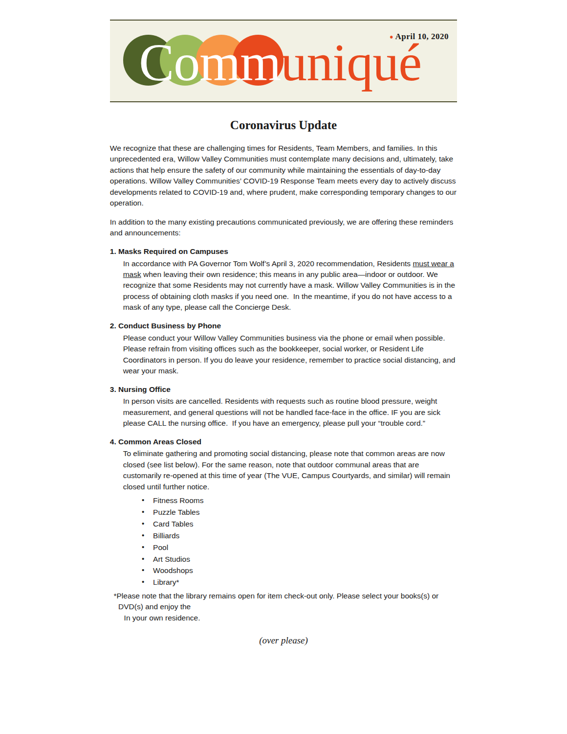• April 10, 2020
Comm uniqué
Coronavirus Update
We recognize that these are challenging times for Residents, Team Members, and families. In this unprecedented era, Willow Valley Communities must contemplate many decisions and, ultimately, take actions that help ensure the safety of our community while maintaining the essentials of day-to-day operations. Willow Valley Communities’ COVID-19 Response Team meets every day to actively discuss developments related to COVID-19 and, where prudent, make corresponding temporary changes to our operation.
In addition to the many existing precautions communicated previously, we are offering these reminders and announcements:
1. Masks Required on Campuses
In accordance with PA Governor Tom Wolf’s April 3, 2020 recommendation, Residents must wear a mask when leaving their own residence; this means in any public area—indoor or outdoor. We recognize that some Residents may not currently have a mask. Willow Valley Communities is in the process of obtaining cloth masks if you need one. In the meantime, if you do not have access to a mask of any type, please call the Concierge Desk.
2. Conduct Business by Phone
Please conduct your Willow Valley Communities business via the phone or email when possible. Please refrain from visiting offices such as the bookkeeper, social worker, or Resident Life Coordinators in person. If you do leave your residence, remember to practice social distancing, and wear your mask.
3. Nursing Office
In person visits are cancelled. Residents with requests such as routine blood pressure, weight measurement, and general questions will not be handled face-face in the office. IF you are sick please CALL the nursing office. If you have an emergency, please pull your “trouble cord.”
4. Common Areas Closed
To eliminate gathering and promoting social distancing, please note that common areas are now closed (see list below). For the same reason, note that outdoor communal areas that are customarily re-opened at this time of year (The VUE, Campus Courtyards, and similar) will remain closed until further notice.
Fitness Rooms
Puzzle Tables
Card Tables
Billiards
Pool
Art Studios
Woodshops
Library*
*Please note that the library remains open for item check-out only. Please select your books(s) or DVD(s) and enjoy the In your own residence.
(over please)